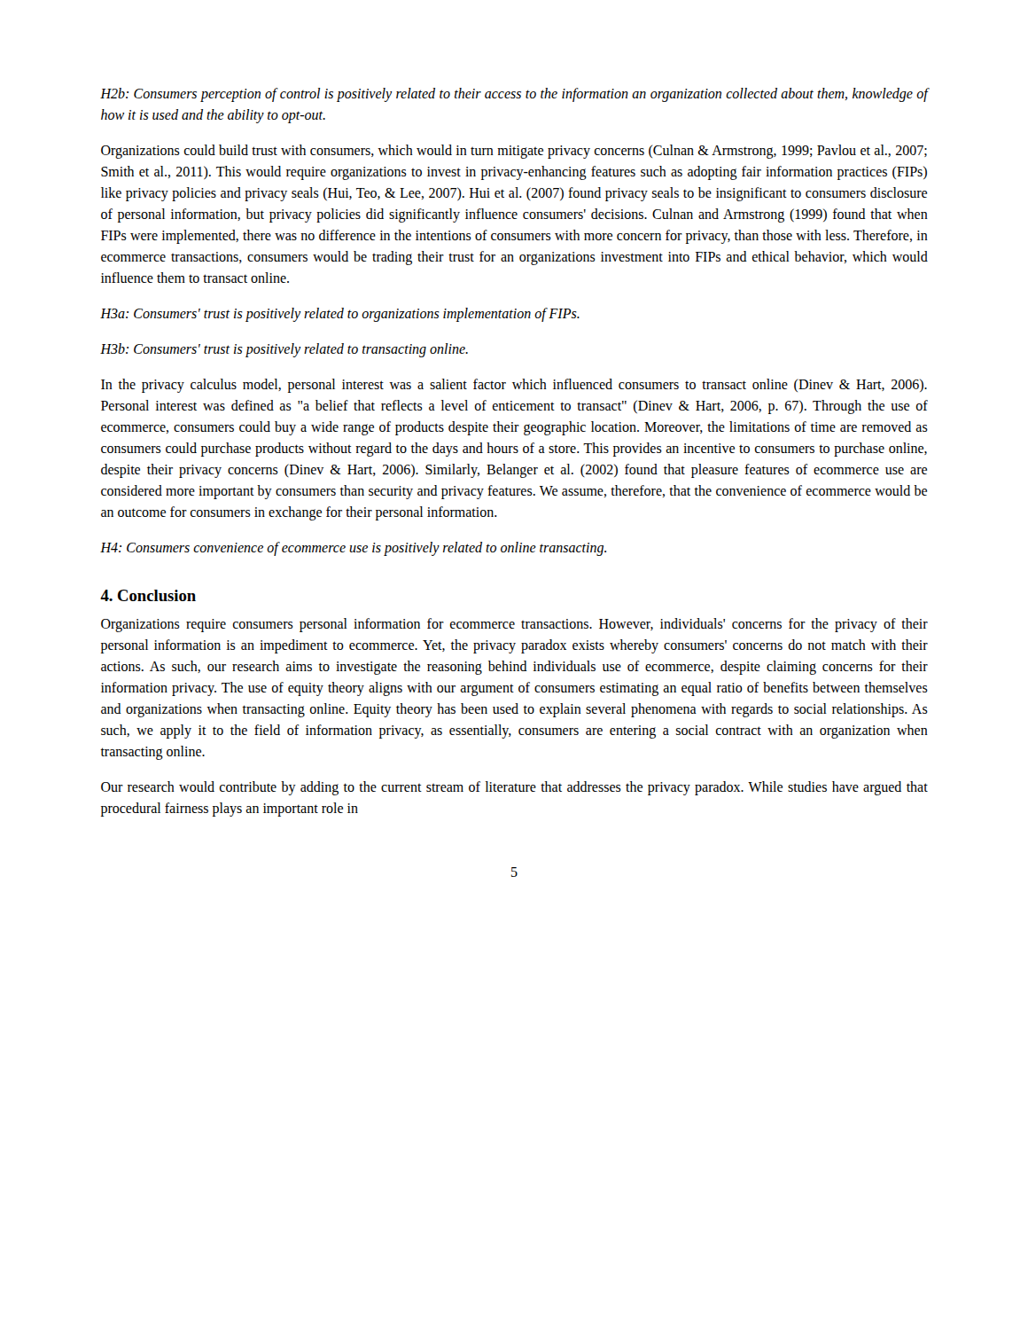H2b: Consumers perception of control is positively related to their access to the information an organization collected about them, knowledge of how it is used and the ability to opt-out.
Organizations could build trust with consumers, which would in turn mitigate privacy concerns (Culnan & Armstrong, 1999; Pavlou et al., 2007; Smith et al., 2011). This would require organizations to invest in privacy-enhancing features such as adopting fair information practices (FIPs) like privacy policies and privacy seals (Hui, Teo, & Lee, 2007). Hui et al. (2007) found privacy seals to be insignificant to consumers disclosure of personal information, but privacy policies did significantly influence consumers' decisions. Culnan and Armstrong (1999) found that when FIPs were implemented, there was no difference in the intentions of consumers with more concern for privacy, than those with less. Therefore, in ecommerce transactions, consumers would be trading their trust for an organizations investment into FIPs and ethical behavior, which would influence them to transact online.
H3a: Consumers' trust is positively related to organizations implementation of FIPs.
H3b: Consumers' trust is positively related to transacting online.
In the privacy calculus model, personal interest was a salient factor which influenced consumers to transact online (Dinev & Hart, 2006). Personal interest was defined as "a belief that reflects a level of enticement to transact" (Dinev & Hart, 2006, p. 67). Through the use of ecommerce, consumers could buy a wide range of products despite their geographic location. Moreover, the limitations of time are removed as consumers could purchase products without regard to the days and hours of a store. This provides an incentive to consumers to purchase online, despite their privacy concerns (Dinev & Hart, 2006). Similarly, Belanger et al. (2002) found that pleasure features of ecommerce use are considered more important by consumers than security and privacy features. We assume, therefore, that the convenience of ecommerce would be an outcome for consumers in exchange for their personal information.
H4: Consumers convenience of ecommerce use is positively related to online transacting.
4. Conclusion
Organizations require consumers personal information for ecommerce transactions. However, individuals' concerns for the privacy of their personal information is an impediment to ecommerce. Yet, the privacy paradox exists whereby consumers' concerns do not match with their actions. As such, our research aims to investigate the reasoning behind individuals use of ecommerce, despite claiming concerns for their information privacy. The use of equity theory aligns with our argument of consumers estimating an equal ratio of benefits between themselves and organizations when transacting online. Equity theory has been used to explain several phenomena with regards to social relationships. As such, we apply it to the field of information privacy, as essentially, consumers are entering a social contract with an organization when transacting online.
Our research would contribute by adding to the current stream of literature that addresses the privacy paradox. While studies have argued that procedural fairness plays an important role in
5